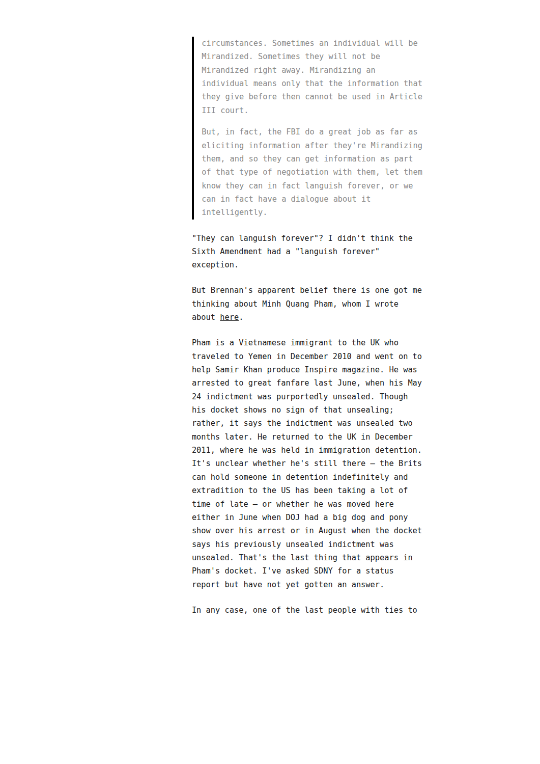circumstances. Sometimes an individual will be Mirandized. Sometimes they will not be Mirandized right away. Mirandizing an individual means only that the information that they give before then cannot be used in Article III court.
But, in fact, the FBI do a great job as far as eliciting information after they're Mirandizing them, and so they can get information as part of that type of negotiation with them, let them know they can in fact languish forever, or we can in fact have a dialogue about it intelligently.
"They can languish forever"? I didn't think the Sixth Amendment had a "languish forever" exception.
But Brennan's apparent belief there is one got me thinking about Minh Quang Pham, whom I wrote about here.
Pham is a Vietnamese immigrant to the UK who traveled to Yemen in December 2010 and went on to help Samir Khan produce Inspire magazine. He was arrested to great fanfare last June, when his May 24 indictment was purportedly unsealed. Though his docket shows no sign of that unsealing; rather, it says the indictment was unsealed two months later. He returned to the UK in December 2011, where he was held in immigration detention. It's unclear whether he's still there — the Brits can hold someone in detention indefinitely and extradition to the US has been taking a lot of time of late — or whether he was moved here either in June when DOJ had a big dog and pony show over his arrest or in August when the docket says his previously unsealed indictment was unsealed. That's the last thing that appears in Pham's docket. I've asked SDNY for a status report but have not yet gotten an answer.
In any case, one of the last people with ties to